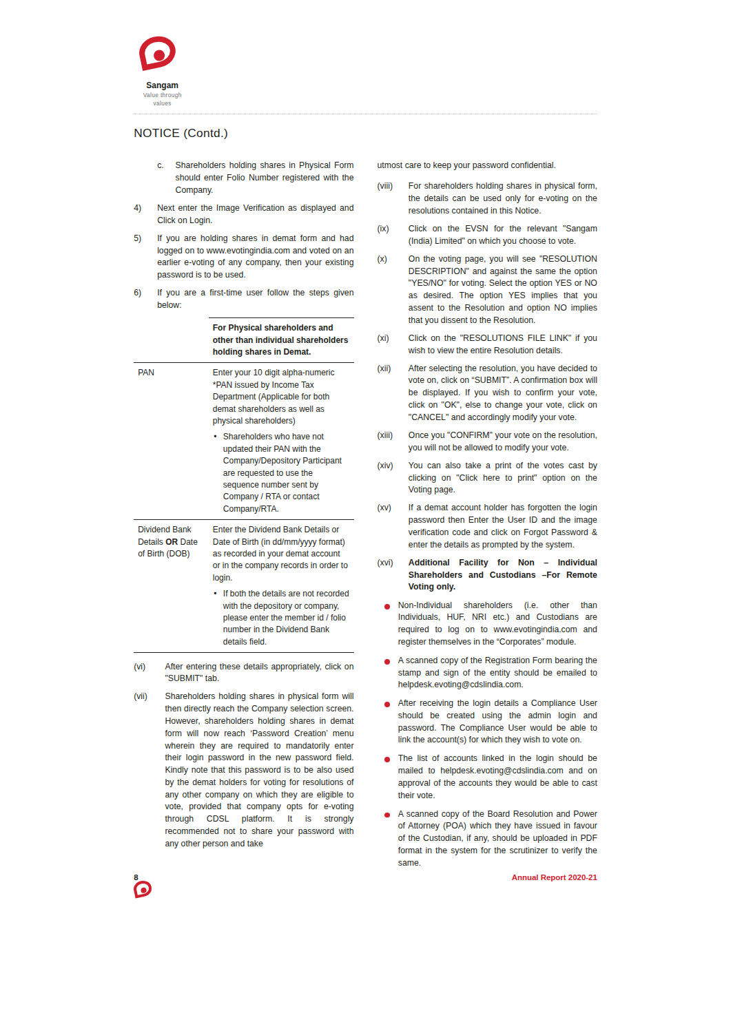Sangam Value through values
NOTICE (Contd.)
c.
Shareholders holding shares in Physical Form should enter Folio Number registered with the Company.
4)
Next enter the Image Verification as displayed and Click on Login.
5)
If you are holding shares in demat form and had logged on to www.evotingindia.com and voted on an earlier e-voting of any company, then your existing password is to be used.
6)
If you are a first-time user follow the steps given below:
| | For Physical shareholders and other than individual shareholders holding shares in Demat. |
| --- | --- |
| PAN | Enter your 10 digit alpha-numeric *PAN issued by Income Tax Department (Applicable for both demat shareholders as well as physical shareholders) Shareholders who have not updated their PAN with the Company/Depository Participant are requested to use the sequence number sent by Company / RTA or contact Company/RTA. |
| Dividend Bank Details OR Date of Birth (DOB) | Enter the Dividend Bank Details or Date of Birth (in dd/mm/yyyy format) as recorded in your demat account or in the company records in order to login. If both the details are not recorded with the depository or company, please enter the member id / folio number in the Dividend Bank details field. |
(vi)
After entering these details appropriately, click on "SUBMIT" tab.
(vii)
Shareholders holding shares in physical form will then directly reach the Company selection screen. However, shareholders holding shares in demat form will now reach ‘Password Creation’ menu wherein they are required to mandatorily enter their login password in the new password field. Kindly note that this password is to be also used by the demat holders for voting for resolutions of any other company on which they are eligible to vote, provided that company opts for e-voting through CDSL platform. It is strongly recommended not to share your password with any other person and take
utmost care to keep your password confidential.
(viii)
For shareholders holding shares in physical form, the details can be used only for e-voting on the resolutions contained in this Notice.
(ix)
Click on the EVSN for the relevant "Sangam (India) Limited" on which you choose to vote.
(x)
On the voting page, you will see "RESOLUTION DESCRIPTION" and against the same the option "YES/NO" for voting. Select the option YES or NO as desired. The option YES implies that you assent to the Resolution and option NO implies that you dissent to the Resolution.
(xi)
Click on the "RESOLUTIONS FILE LINK" if you wish to view the entire Resolution details.
(xii)
After selecting the resolution, you have decided to vote on, click on “SUBMIT”. A confirmation box will be displayed. If you wish to confirm your vote, click on "OK", else to change your vote, click on "CANCEL" and accordingly modify your vote.
(xiii)
Once you "CONFIRM" your vote on the resolution, you will not be allowed to modify your vote.
(xiv)
You can also take a print of the votes cast by clicking on "Click here to print" option on the Voting page.
(xv)
If a demat account holder has forgotten the login password then Enter the User ID and the image verification code and click on Forgot Password & enter the details as prompted by the system.
(xvi)
Additional Facility for Non – Individual Shareholders and Custodians –For Remote Voting only.
Non-Individual shareholders (i.e. other than Individuals, HUF, NRI etc.) and Custodians are required to log on to www.evotingindia.com and register themselves in the “Corporates” module.
A scanned copy of the Registration Form bearing the stamp and sign of the entity should be emailed to helpdesk.evoting@cdslindia.com.
After receiving the login details a Compliance User should be created using the admin login and password. The Compliance User would be able to link the account(s) for which they wish to vote on.
The list of accounts linked in the login should be mailed to helpdesk.evoting@cdslindia.com and on approval of the accounts they would be able to cast their vote.
A scanned copy of the Board Resolution and Power of Attorney (POA) which they have issued in favour of the Custodian, if any, should be uploaded in PDF format in the system for the scrutinizer to verify the same.
8
Annual Report 2020-21